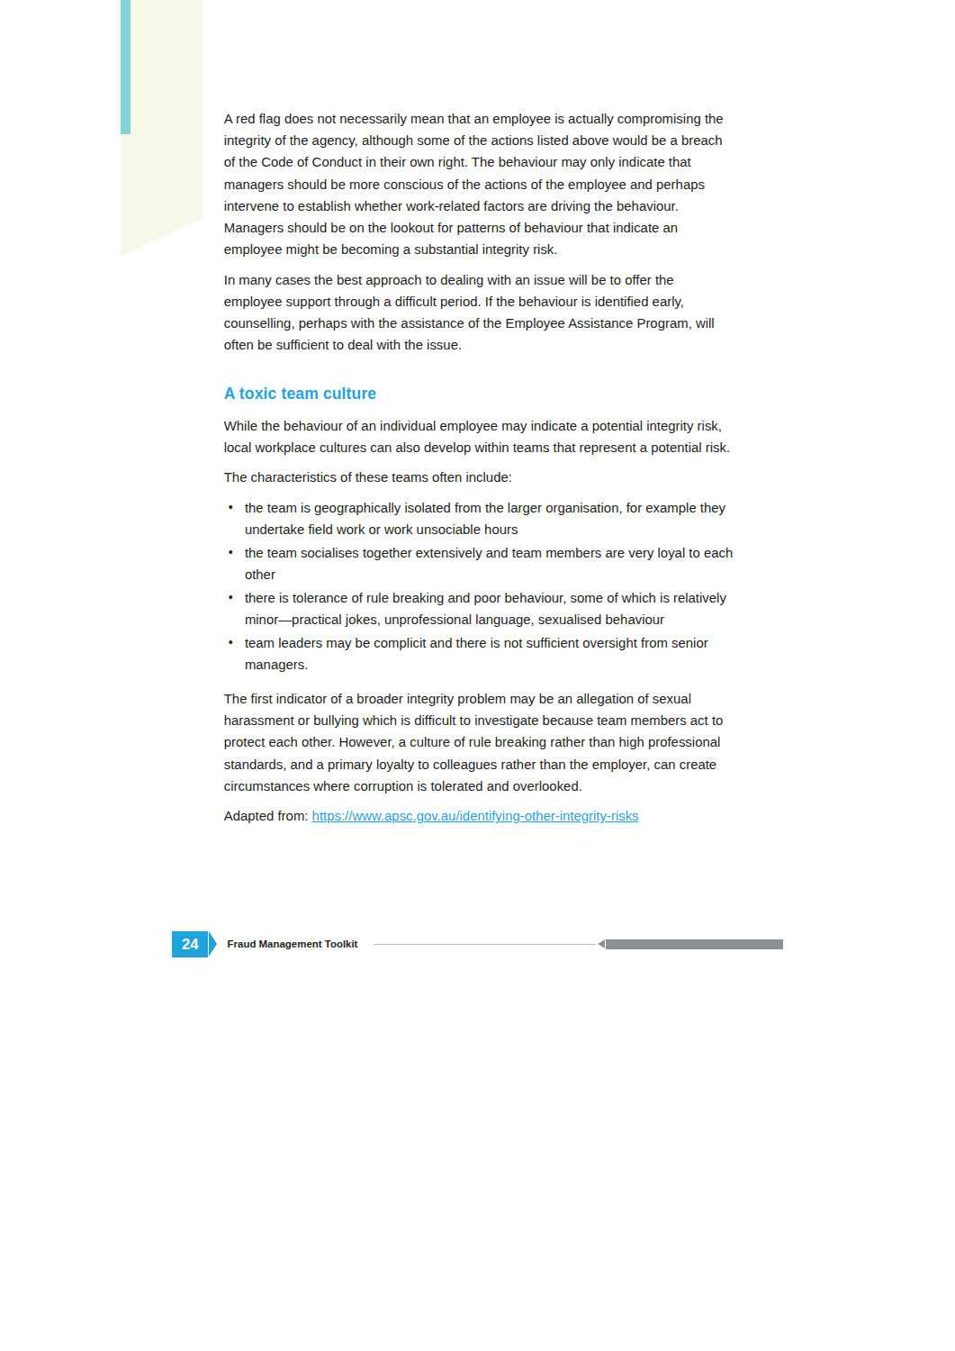A red flag does not necessarily mean that an employee is actually compromising the integrity of the agency, although some of the actions listed above would be a breach of the Code of Conduct in their own right. The behaviour may only indicate that managers should be more conscious of the actions of the employee and perhaps intervene to establish whether work-related factors are driving the behaviour. Managers should be on the lookout for patterns of behaviour that indicate an employee might be becoming a substantial integrity risk.
In many cases the best approach to dealing with an issue will be to offer the employee support through a difficult period. If the behaviour is identified early, counselling, perhaps with the assistance of the Employee Assistance Program, will often be sufficient to deal with the issue.
A toxic team culture
While the behaviour of an individual employee may indicate a potential integrity risk, local workplace cultures can also develop within teams that represent a potential risk.
The characteristics of these teams often include:
the team is geographically isolated from the larger organisation, for example they undertake field work or work unsociable hours
the team socialises together extensively and team members are very loyal to each other
there is tolerance of rule breaking and poor behaviour, some of which is relatively minor—practical jokes, unprofessional language, sexualised behaviour
team leaders may be complicit and there is not sufficient oversight from senior managers.
The first indicator of a broader integrity problem may be an allegation of sexual harassment or bullying which is difficult to investigate because team members act to protect each other. However, a culture of rule breaking rather than high professional standards, and a primary loyalty to colleagues rather than the employer, can create circumstances where corruption is tolerated and overlooked.
Adapted from: https://www.apsc.gov.au/identifying-other-integrity-risks
24
Fraud Management Toolkit